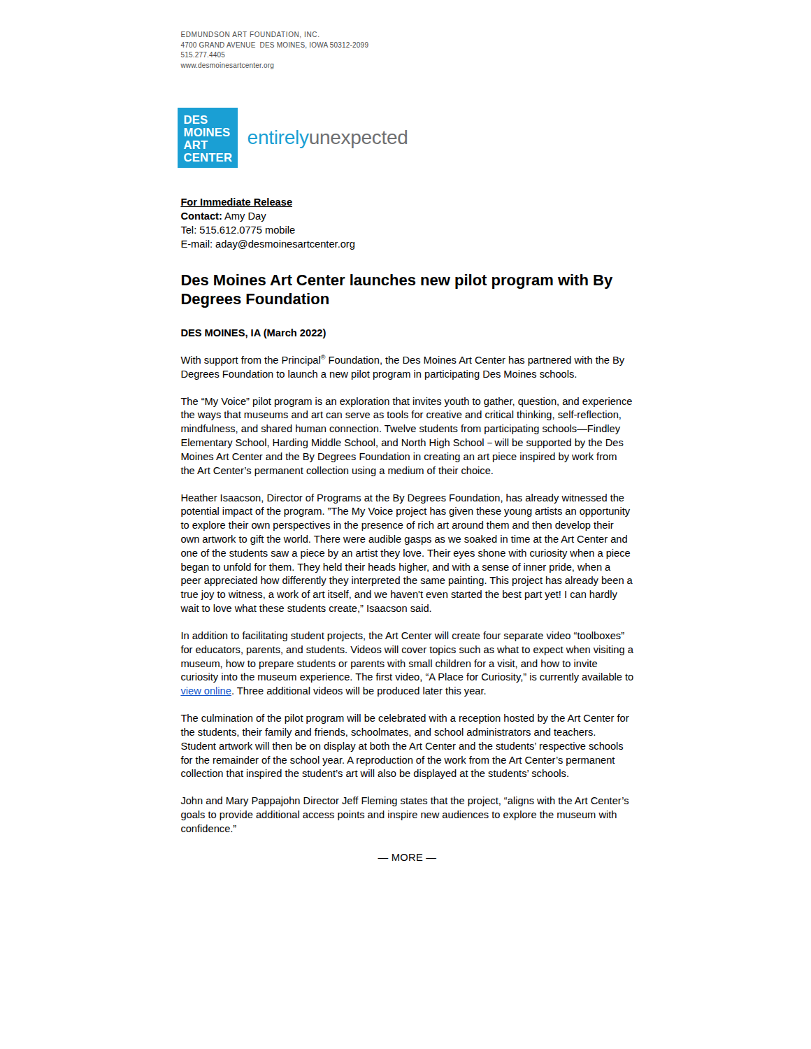EDMUNDSON ART FOUNDATION, INC.
4700 GRAND AVENUE DES MOINES, IOWA 50312-2099
515.277.4405
www.desmoinesartcenter.org
DES
MOINES
ART
CENTER
entirely unexpected
For Immediate Release
Contact: Amy Day
Tel: 515.612.0775 mobile
E-mail: aday@desmoinesartcenter.org
Des Moines Art Center launches new pilot program with By Degrees Foundation
DES MOINES, IA (March 2022)
With support from the Principal® Foundation, the Des Moines Art Center has partnered with the By Degrees Foundation to launch a new pilot program in participating Des Moines schools.
The “My Voice” pilot program is an exploration that invites youth to gather, question, and experience the ways that museums and art can serve as tools for creative and critical thinking, self-reflection, mindfulness, and shared human connection. Twelve students from participating schools—Findley Elementary School, Harding Middle School, and North High School－will be supported by the Des Moines Art Center and the By Degrees Foundation in creating an art piece inspired by work from the Art Center’s permanent collection using a medium of their choice.
Heather Isaacson, Director of Programs at the By Degrees Foundation, has already witnessed the potential impact of the program. ”The My Voice project has given these young artists an opportunity to explore their own perspectives in the presence of rich art around them and then develop their own artwork to gift the world. There were audible gasps as we soaked in time at the Art Center and one of the students saw a piece by an artist they love. Their eyes shone with curiosity when a piece began to unfold for them. They held their heads higher, and with a sense of inner pride, when a peer appreciated how differently they interpreted the same painting. This project has already been a true joy to witness, a work of art itself, and we haven't even started the best part yet! I can hardly wait to love what these students create,” Isaacson said.
In addition to facilitating student projects, the Art Center will create four separate video “toolboxes” for educators, parents, and students. Videos will cover topics such as what to expect when visiting a museum, how to prepare students or parents with small children for a visit, and how to invite curiosity into the museum experience. The first video, “A Place for Curiosity,” is currently available to view online. Three additional videos will be produced later this year.
The culmination of the pilot program will be celebrated with a reception hosted by the Art Center for the students, their family and friends, schoolmates, and school administrators and teachers. Student artwork will then be on display at both the Art Center and the students’ respective schools for the remainder of the school year. A reproduction of the work from the Art Center’s permanent collection that inspired the student’s art will also be displayed at the students’ schools.
John and Mary Pappajohn Director Jeff Fleming states that the project, “aligns with the Art Center’s goals to provide additional access points and inspire new audiences to explore the museum with confidence.”
— MORE —